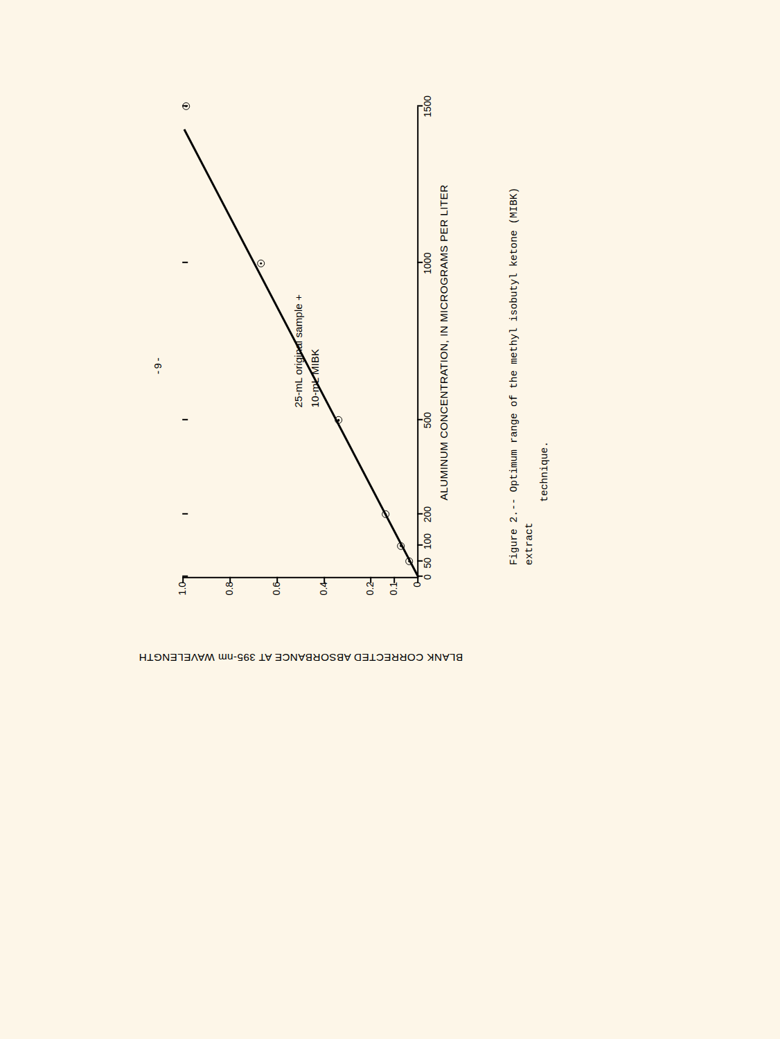-9-
BLANK CORRECTED ABSORBANCE AT 395-nm WAVELENGTH
0
0.1
0.2
0.4
0.6
0.8
1.0
0
50
100
200
500
1000
1500
25-mL original sample +
10-mL MIBK
ALUMINUM CONCENTRATION, IN MICROGRAMS PER LITER
Figure 2.-- Optimum range of the methyl isobutyl ketone (MIBK) extract technique.